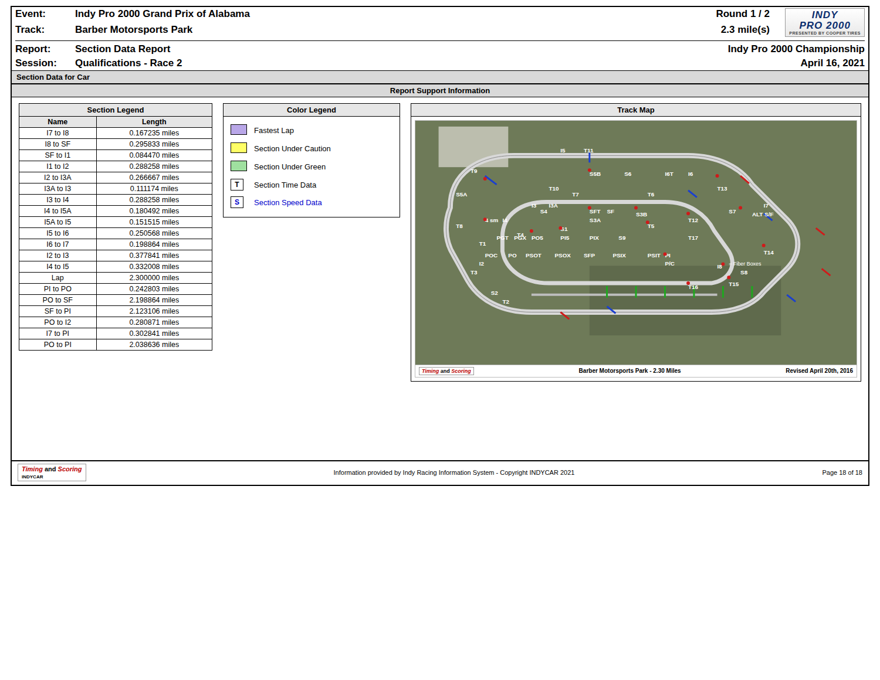| Event: | Indy Pro 2000 Grand Prix of Alabama | Round 1 / 2 | INDY PRO 2000 PRESENTED BY COOPER TIRES |
| Track: | Barber Motorsports Park | 2.3 mile(s) |
| Report: | Section Data Report | Indy Pro 2000 Championship |
| Session: | Qualifications - Race 2 | April 16, 2021 |
Section Data for Car
Report Support Information
Section Legend
| Name | Length |
| --- | --- |
| I7 to I8 | 0.167235 miles |
| I8 to SF | 0.295833 miles |
| SF to I1 | 0.084470 miles |
| I1 to I2 | 0.288258 miles |
| I2 to I3A | 0.266667 miles |
| I3A to I3 | 0.111174 miles |
| I3 to I4 | 0.288258 miles |
| I4 to I5A | 0.180492 miles |
| I5A to I5 | 0.151515 miles |
| I5 to I6 | 0.250568 miles |
| I6 to I7 | 0.198864 miles |
| I2 to I3 | 0.377841 miles |
| I4 to I5 | 0.332008 miles |
| Lap | 2.300000 miles |
| PI to PO | 0.242803 miles |
| PO to SF | 2.198864 miles |
| SF to PI | 2.123106 miles |
| PO to I2 | 0.280871 miles |
| I7 to PI | 0.302841 miles |
| PO to PI | 2.038636 miles |
Color Legend
| | Fastest Lap |
| | Section Under Caution |
| | Section Under Green |
| T | Section Time Data |
| S | Section Speed Data |
Track Map
T9 S5A T8 T1 T3 S2 T2 T4 T10 T7 S4 S5B I5 T11 S6 T6 S3B T5 S3A S1 I6T I6 T13 T12 S7 I7 ALT S/F T17 T14 S8 T15 T16 P/C S9 PIX PI5 PO5 PGX PGT POC PO PSOT PSOX SFP PSIX PSIT PI SFT SF I3 I3A I4 4 sm I2 I8 = Fiber Boxes
Timing and Scoring Barber Motorsports Park - 2.30 Miles Revised April 20th, 2016
Timing and Scoring
INDYCAR Information provided by Indy Racing Information System - Copyright INDYCAR 2021 Page 18 of 18